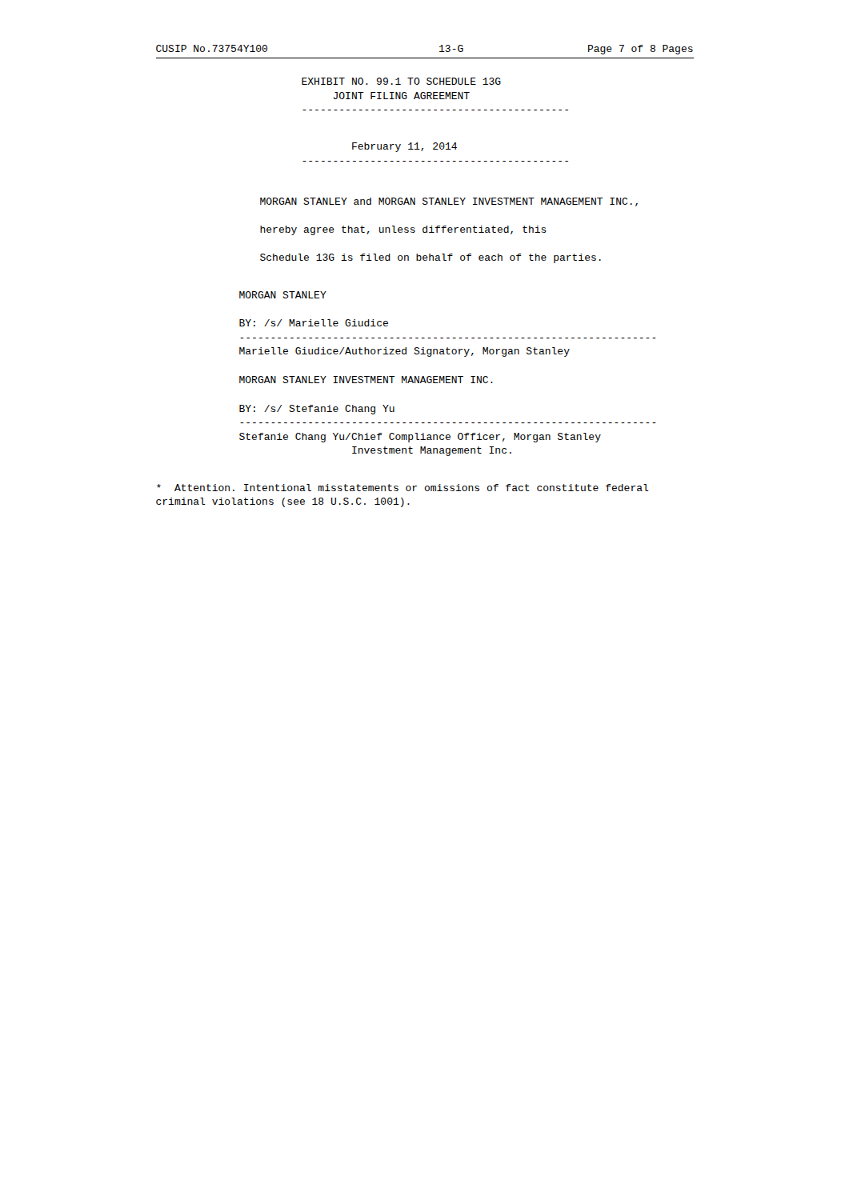CUSIP No.73754Y100 13-G Page 7 of 8 Pages
EXHIBIT NO. 99.1 TO SCHEDULE 13G
     JOINT FILING AGREEMENT
-------------------------------------------
        February 11, 2014
-------------------------------------------
MORGAN STANLEY and MORGAN STANLEY INVESTMENT MANAGEMENT INC.,

hereby agree that, unless differentiated, this

Schedule 13G is filed on behalf of each of the parties.
MORGAN STANLEY
BY: /s/ Marielle Giudice
-------------------------------------------------------------------
Marielle Giudice/Authorized Signatory, Morgan Stanley
MORGAN STANLEY INVESTMENT MANAGEMENT INC.
BY: /s/ Stefanie Chang Yu
-------------------------------------------------------------------
Stefanie Chang Yu/Chief Compliance Officer, Morgan Stanley
                  Investment Management Inc.
*  Attention. Intentional misstatements or omissions of fact constitute federal
criminal violations (see 18 U.S.C. 1001).